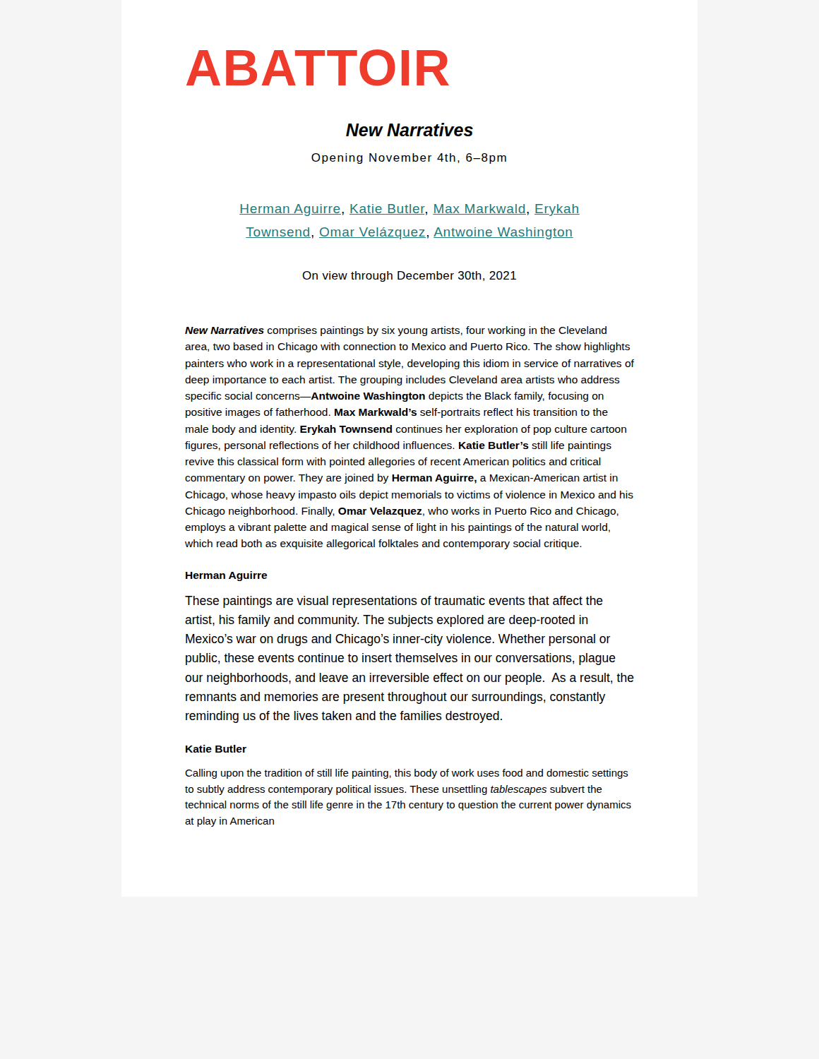ABATTOIR
New Narratives
Opening November 4th, 6–8pm
Herman Aguirre, Katie Butler, Max Markwald, Erykah Townsend, Omar Velázquez, Antwoine Washington
On view through December 30th, 2021
New Narratives comprises paintings by six young artists, four working in the Cleveland area, two based in Chicago with connection to Mexico and Puerto Rico. The show highlights painters who work in a representational style, developing this idiom in service of narratives of deep importance to each artist. The grouping includes Cleveland area artists who address specific social concerns—Antwoine Washington depicts the Black family, focusing on positive images of fatherhood. Max Markwald’s self-portraits reflect his transition to the male body and identity. Erykah Townsend continues her exploration of pop culture cartoon figures, personal reflections of her childhood influences. Katie Butler’s still life paintings revive this classical form with pointed allegories of recent American politics and critical commentary on power. They are joined by Herman Aguirre, a Mexican-American artist in Chicago, whose heavy impasto oils depict memorials to victims of violence in Mexico and his Chicago neighborhood. Finally, Omar Velazquez, who works in Puerto Rico and Chicago, employs a vibrant palette and magical sense of light in his paintings of the natural world, which read both as exquisite allegorical folktales and contemporary social critique.
Herman Aguirre
These paintings are visual representations of traumatic events that affect the artist, his family and community. The subjects explored are deep-rooted in Mexico’s war on drugs and Chicago’s inner-city violence. Whether personal or public, these events continue to insert themselves in our conversations, plague our neighborhoods, and leave an irreversible effect on our people. As a result, the remnants and memories are present throughout our surroundings, constantly reminding us of the lives taken and the families destroyed.
Katie Butler
Calling upon the tradition of still life painting, this body of work uses food and domestic settings to subtly address contemporary political issues. These unsettling tablescapes subvert the technical norms of the still life genre in the 17th century to question the current power dynamics at play in American